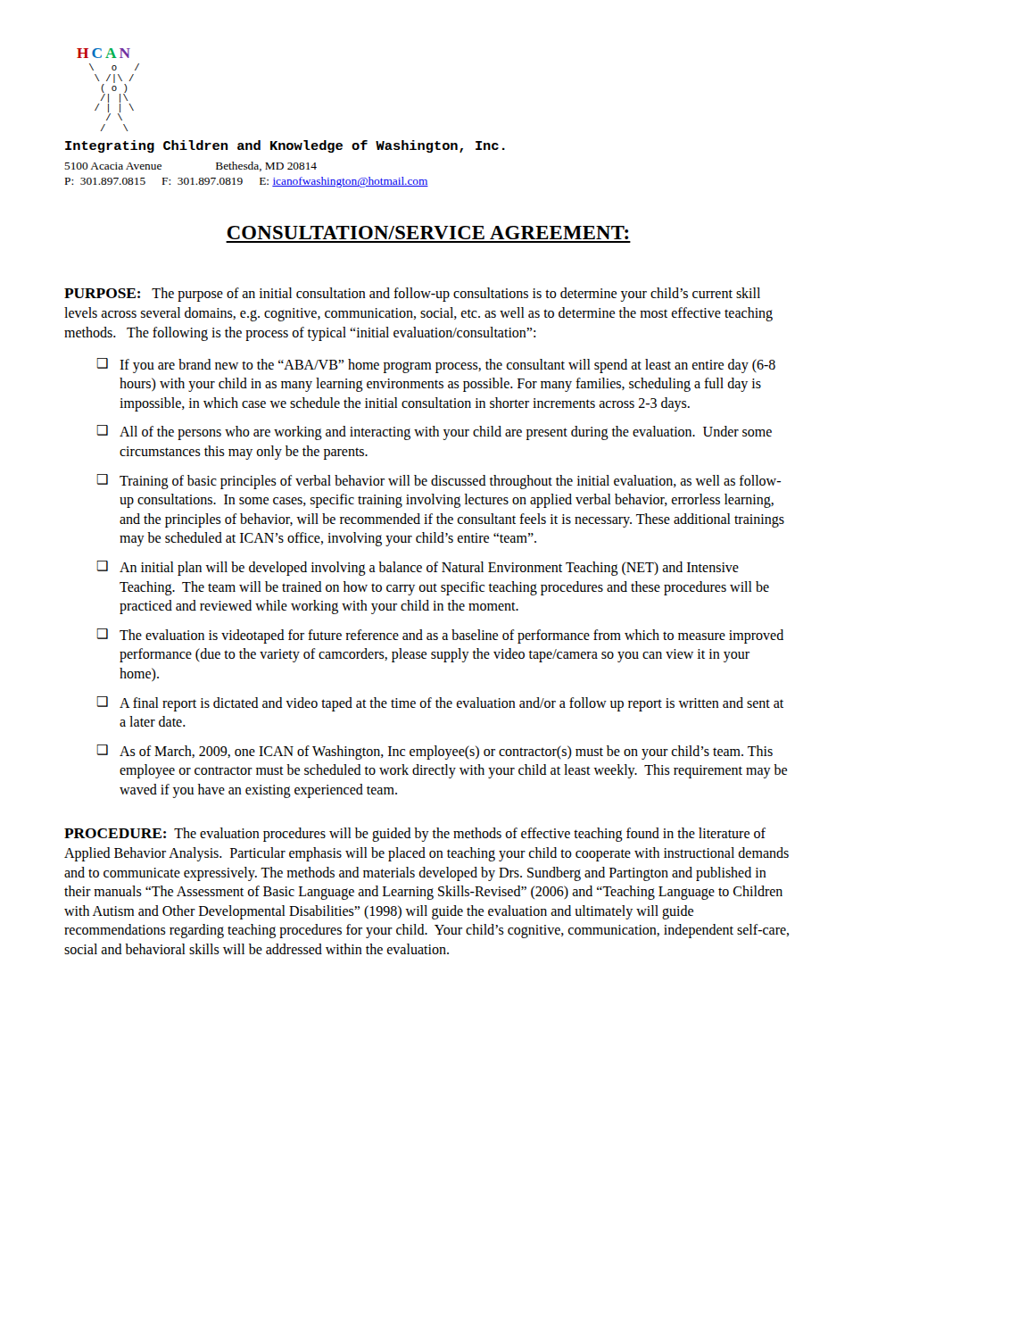HCAN
   \   o   /
    \ /|\ /
     ( o )
     /| |\
    / | | \
      / \
     /   \
Integrating Children and Knowledge of Washington, Inc.
5100 Acacia Avenue Bethesda, MD 20814
P: 301.897.0815 F: 301.897.0819 E: icanofwashington@hotmail.com
CONSULTATION/SERVICE AGREEMENT:
PURPOSE: The purpose of an initial consultation and follow-up consultations is to determine your child’s current skill levels across several domains, e.g. cognitive, communication, social, etc. as well as to determine the most effective teaching methods. The following is the process of typical “initial evaluation/consultation”:
If you are brand new to the “ABA/VB” home program process, the consultant will spend at least an entire day (6-8 hours) with your child in as many learning environments as possible. For many families, scheduling a full day is impossible, in which case we schedule the initial consultation in shorter increments across 2-3 days.
All of the persons who are working and interacting with your child are present during the evaluation. Under some circumstances this may only be the parents.
Training of basic principles of verbal behavior will be discussed throughout the initial evaluation, as well as follow-up consultations. In some cases, specific training involving lectures on applied verbal behavior, errorless learning, and the principles of behavior, will be recommended if the consultant feels it is necessary. These additional trainings may be scheduled at ICAN’s office, involving your child’s entire “team”.
An initial plan will be developed involving a balance of Natural Environment Teaching (NET) and Intensive Teaching. The team will be trained on how to carry out specific teaching procedures and these procedures will be practiced and reviewed while working with your child in the moment.
The evaluation is videotaped for future reference and as a baseline of performance from which to measure improved performance (due to the variety of camcorders, please supply the video tape/camera so you can view it in your home).
A final report is dictated and video taped at the time of the evaluation and/or a follow up report is written and sent at a later date.
As of March, 2009, one ICAN of Washington, Inc employee(s) or contractor(s) must be on your child’s team. This employee or contractor must be scheduled to work directly with your child at least weekly. This requirement may be waved if you have an existing experienced team.
PROCEDURE: The evaluation procedures will be guided by the methods of effective teaching found in the literature of Applied Behavior Analysis. Particular emphasis will be placed on teaching your child to cooperate with instructional demands and to communicate expressively. The methods and materials developed by Drs. Sundberg and Partington and published in their manuals “The Assessment of Basic Language and Learning Skills-Revised” (2006) and “Teaching Language to Children with Autism and Other Developmental Disabilities” (1998) will guide the evaluation and ultimately will guide recommendations regarding teaching procedures for your child. Your child’s cognitive, communication, independent self-care, social and behavioral skills will be addressed within the evaluation.